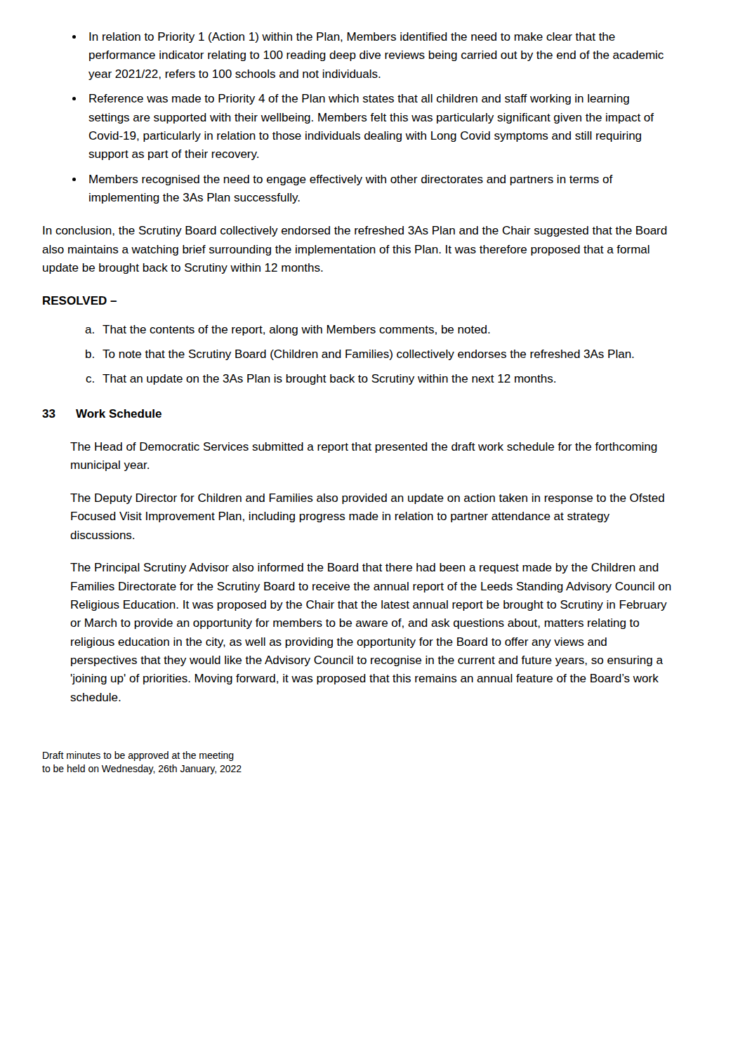In relation to Priority 1 (Action 1) within the Plan, Members identified the need to make clear that the performance indicator relating to 100 reading deep dive reviews being carried out by the end of the academic year 2021/22, refers to 100 schools and not individuals.
Reference was made to Priority 4 of the Plan which states that all children and staff working in learning settings are supported with their wellbeing. Members felt this was particularly significant given the impact of Covid-19, particularly in relation to those individuals dealing with Long Covid symptoms and still requiring support as part of their recovery.
Members recognised the need to engage effectively with other directorates and partners in terms of implementing the 3As Plan successfully.
In conclusion, the Scrutiny Board collectively endorsed the refreshed 3As Plan and the Chair suggested that the Board also maintains a watching brief surrounding the implementation of this Plan. It was therefore proposed that a formal update be brought back to Scrutiny within 12 months.
RESOLVED –
That the contents of the report, along with Members comments, be noted.
To note that the Scrutiny Board (Children and Families) collectively endorses the refreshed 3As Plan.
That an update on the 3As Plan is brought back to Scrutiny within the next 12 months.
33 Work Schedule
The Head of Democratic Services submitted a report that presented the draft work schedule for the forthcoming municipal year.
The Deputy Director for Children and Families also provided an update on action taken in response to the Ofsted Focused Visit Improvement Plan, including progress made in relation to partner attendance at strategy discussions.
The Principal Scrutiny Advisor also informed the Board that there had been a request made by the Children and Families Directorate for the Scrutiny Board to receive the annual report of the Leeds Standing Advisory Council on Religious Education. It was proposed by the Chair that the latest annual report be brought to Scrutiny in February or March to provide an opportunity for members to be aware of, and ask questions about, matters relating to religious education in the city, as well as providing the opportunity for the Board to offer any views and perspectives that they would like the Advisory Council to recognise in the current and future years, so ensuring a 'joining up' of priorities. Moving forward, it was proposed that this remains an annual feature of the Board’s work schedule.
Draft minutes to be approved at the meeting
to be held on Wednesday, 26th January, 2022